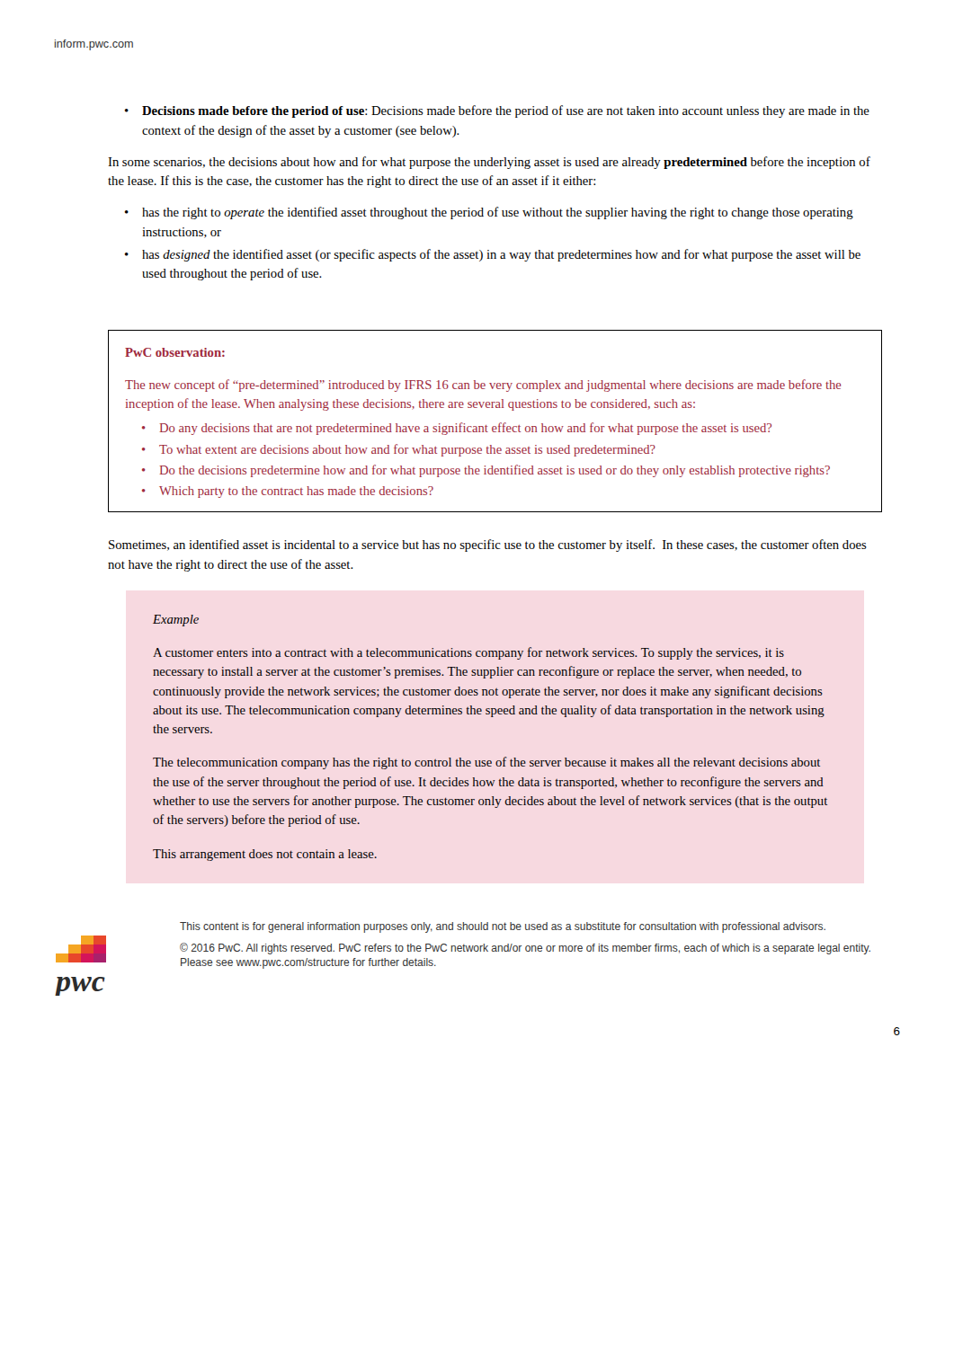inform.pwc.com
Decisions made before the period of use: Decisions made before the period of use are not taken into account unless they are made in the context of the design of the asset by a customer (see below).
In some scenarios, the decisions about how and for what purpose the underlying asset is used are already predetermined before the inception of the lease. If this is the case, the customer has the right to direct the use of an asset if it either:
has the right to operate the identified asset throughout the period of use without the supplier having the right to change those operating instructions, or
has designed the identified asset (or specific aspects of the asset) in a way that predetermines how and for what purpose the asset will be used throughout the period of use.
PwC observation:
The new concept of “pre-determined” introduced by IFRS 16 can be very complex and judgmental where decisions are made before the inception of the lease. When analysing these decisions, there are several questions to be considered, such as:
Do any decisions that are not predetermined have a significant effect on how and for what purpose the asset is used?
To what extent are decisions about how and for what purpose the asset is used predetermined?
Do the decisions predetermine how and for what purpose the identified asset is used or do they only establish protective rights?
Which party to the contract has made the decisions?
Sometimes, an identified asset is incidental to a service but has no specific use to the customer by itself. In these cases, the customer often does not have the right to direct the use of the asset.
Example
A customer enters into a contract with a telecommunications company for network services. To supply the services, it is necessary to install a server at the customer’s premises. The supplier can reconfigure or replace the server, when needed, to continuously provide the network services; the customer does not operate the server, nor does it make any significant decisions about its use. The telecommunication company determines the speed and the quality of data transportation in the network using the servers.
The telecommunication company has the right to control the use of the server because it makes all the relevant decisions about the use of the server throughout the period of use. It decides how the data is transported, whether to reconfigure the servers and whether to use the servers for another purpose. The customer only decides about the level of network services (that is the output of the servers) before the period of use.
This arrangement does not contain a lease.
pwc
This content is for general information purposes only, and should not be used as a substitute for consultation with professional advisors.
© 2016 PwC. All rights reserved. PwC refers to the PwC network and/or one or more of its member firms, each of which is a separate legal entity. Please see www.pwc.com/structure for further details.
6